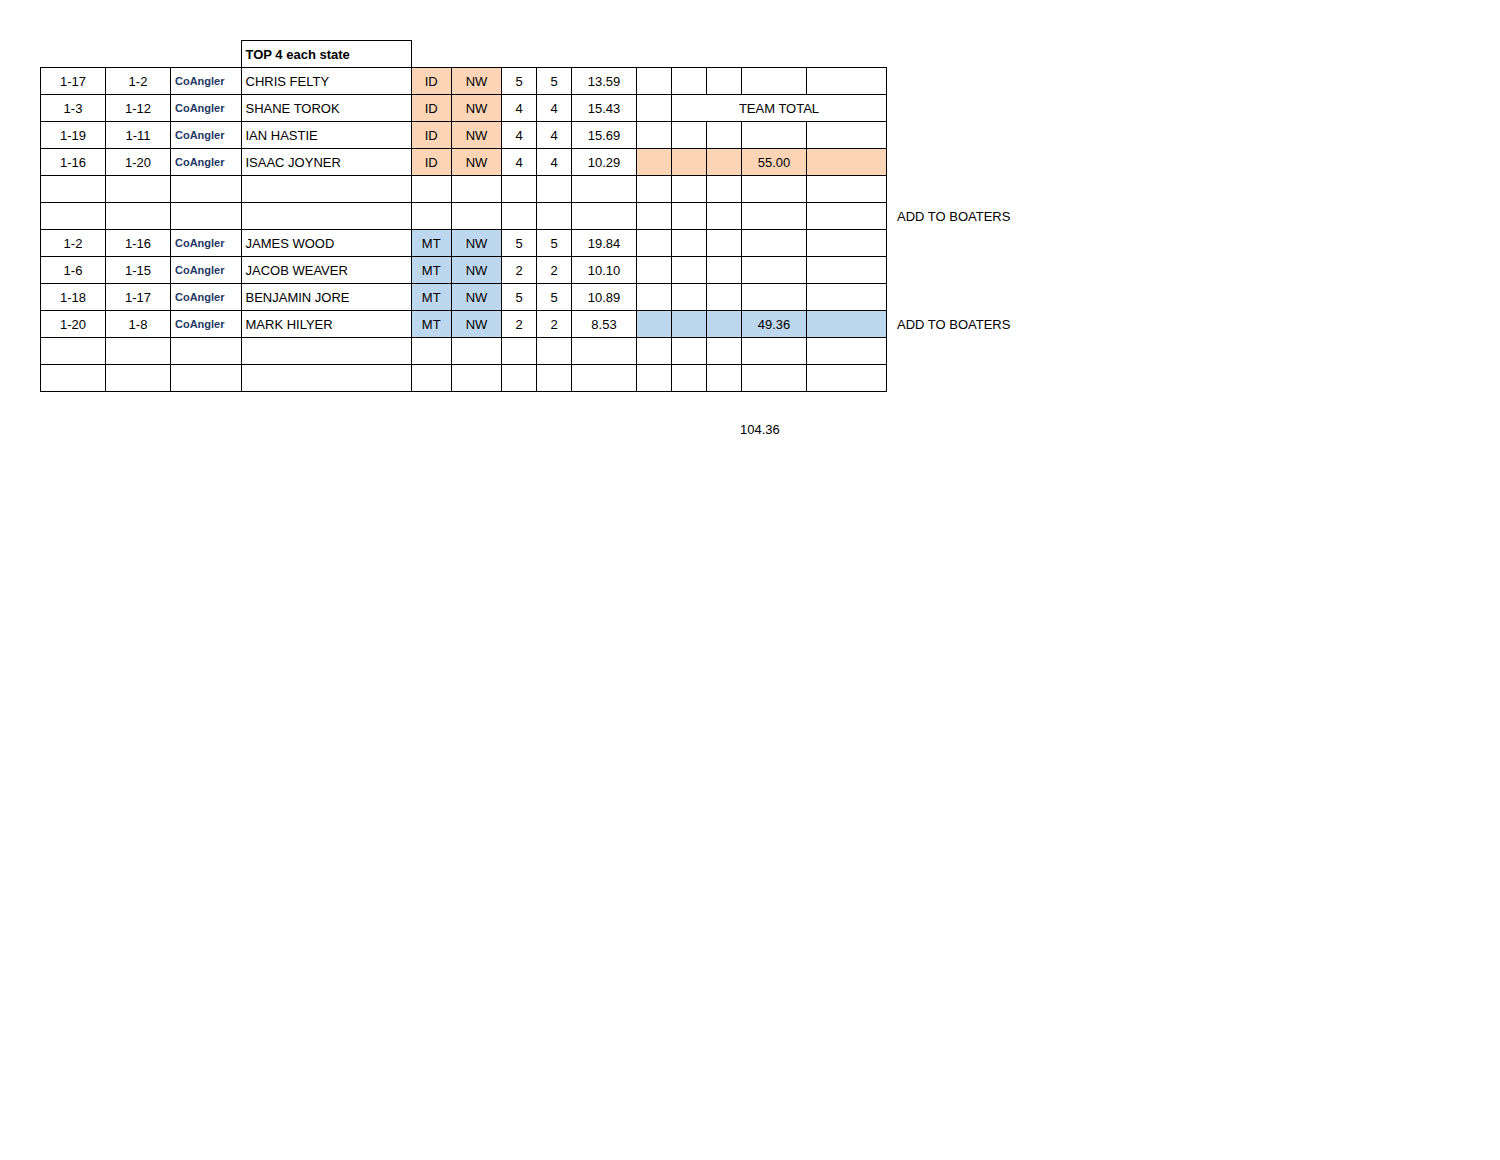| | | | TOP 4 each state | | | | | | | | | | | |
| 1-17 | 1-2 | CoAngler | CHRIS FELTY | ID | NW | 5 | 5 | 13.59 | | | | | | |
| 1-3 | 1-12 | CoAngler | SHANE TOROK | ID | NW | 4 | 4 | 15.43 | | TEAM TOTAL | |
| 1-19 | 1-11 | CoAngler | IAN HASTIE | ID | NW | 4 | 4 | 15.69 | | | | | | |
| 1-16 | 1-20 | CoAngler | ISAAC JOYNER | ID | NW | 4 | 4 | 10.29 | | | | 55.00 | | |
| | | | | | | | | | | | | | | ADD TO BOATERS |
| 1-2 | 1-16 | CoAngler | JAMES WOOD | MT | NW | 5 | 5 | 19.84 | | | | | | |
| 1-6 | 1-15 | CoAngler | JACOB WEAVER | MT | NW | 2 | 2 | 10.10 | | | | | | |
| 1-18 | 1-17 | CoAngler | BENJAMIN JORE | MT | NW | 5 | 5 | 10.89 | | | | | | |
| 1-20 | 1-8 | CoAngler | MARK HILYER | MT | NW | 2 | 2 | 8.53 | | | | 49.36 | | ADD TO BOATERS |
104.36